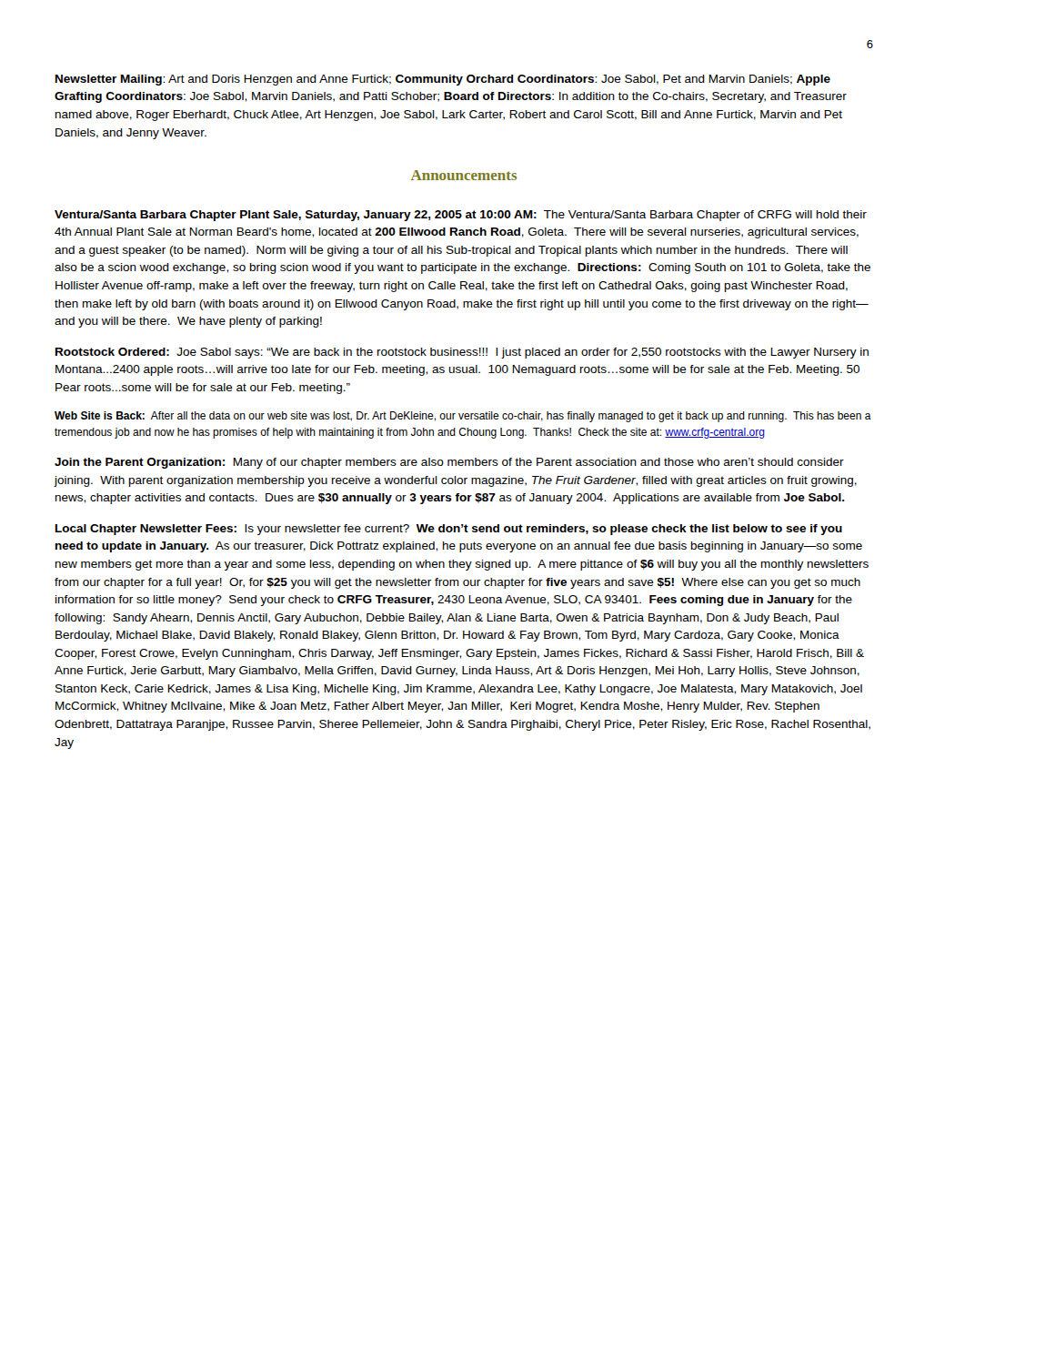6
Newsletter Mailing: Art and Doris Henzgen and Anne Furtick; Community Orchard Coordinators: Joe Sabol, Pet and Marvin Daniels; Apple Grafting Coordinators: Joe Sabol, Marvin Daniels, and Patti Schober; Board of Directors: In addition to the Co-chairs, Secretary, and Treasurer named above, Roger Eberhardt, Chuck Atlee, Art Henzgen, Joe Sabol, Lark Carter, Robert and Carol Scott, Bill and Anne Furtick, Marvin and Pet Daniels, and Jenny Weaver.
Announcements
Ventura/Santa Barbara Chapter Plant Sale, Saturday, January 22, 2005 at 10:00 AM: The Ventura/Santa Barbara Chapter of CRFG will hold their 4th Annual Plant Sale at Norman Beard's home, located at 200 Ellwood Ranch Road, Goleta. There will be several nurseries, agricultural services, and a guest speaker (to be named). Norm will be giving a tour of all his Sub-tropical and Tropical plants which number in the hundreds. There will also be a scion wood exchange, so bring scion wood if you want to participate in the exchange. Directions: Coming South on 101 to Goleta, take the Hollister Avenue off-ramp, make a left over the freeway, turn right on Calle Real, take the first left on Cathedral Oaks, going past Winchester Road, then make left by old barn (with boats around it) on Ellwood Canyon Road, make the first right up hill until you come to the first driveway on the right—and you will be there. We have plenty of parking!
Rootstock Ordered: Joe Sabol says: “We are back in the rootstock business!!! I just placed an order for 2,550 rootstocks with the Lawyer Nursery in Montana...2400 apple roots…will arrive too late for our Feb. meeting, as usual. 100 Nemaguard roots…some will be for sale at the Feb. Meeting. 50 Pear roots...some will be for sale at our Feb. meeting.”
Web Site is Back: After all the data on our web site was lost, Dr. Art DeKleine, our versatile co-chair, has finally managed to get it back up and running. This has been a tremendous job and now he has promises of help with maintaining it from John and Choung Long. Thanks! Check the site at: www.crfg-central.org
Join the Parent Organization: Many of our chapter members are also members of the Parent association and those who aren’t should consider joining. With parent organization membership you receive a wonderful color magazine, The Fruit Gardener, filled with great articles on fruit growing, news, chapter activities and contacts. Dues are $30 annually or 3 years for $87 as of January 2004. Applications are available from Joe Sabol.
Local Chapter Newsletter Fees: Is your newsletter fee current? We don’t send out reminders, so please check the list below to see if you need to update in January. As our treasurer, Dick Pottratz explained, he puts everyone on an annual fee due basis beginning in January—so some new members get more than a year and some less, depending on when they signed up. A mere pittance of $6 will buy you all the monthly newsletters from our chapter for a full year! Or, for $25 you will get the newsletter from our chapter for five years and save $5! Where else can you get so much information for so little money? Send your check to CRFG Treasurer, 2430 Leona Avenue, SLO, CA 93401. Fees coming due in January for the following: Sandy Ahearn, Dennis Anctil, Gary Aubuchon, Debbie Bailey, Alan & Liane Barta, Owen & Patricia Baynham, Don & Judy Beach, Paul Berdoulay, Michael Blake, David Blakely, Ronald Blakey, Glenn Britton, Dr. Howard & Fay Brown, Tom Byrd, Mary Cardoza, Gary Cooke, Monica Cooper, Forest Crowe, Evelyn Cunningham, Chris Darway, Jeff Ensminger, Gary Epstein, James Fickes, Richard & Sassi Fisher, Harold Frisch, Bill & Anne Furtick, Jerie Garbutt, Mary Giambalvo, Mella Griffen, David Gurney, Linda Hauss, Art & Doris Henzgen, Mei Hoh, Larry Hollis, Steve Johnson, Stanton Keck, Carie Kedrick, James & Lisa King, Michelle King, Jim Kramme, Alexandra Lee, Kathy Longacre, Joe Malatesta, Mary Matakovich, Joel McCormick, Whitney McIlvaine, Mike & Joan Metz, Father Albert Meyer, Jan Miller, Keri Mogret, Kendra Moshe, Henry Mulder, Rev. Stephen Odenbrett, Dattatraya Paranjpe, Russee Parvin, Sheree Pellemeier, John & Sandra Pirghaibi, Cheryl Price, Peter Risley, Eric Rose, Rachel Rosenthal, Jay